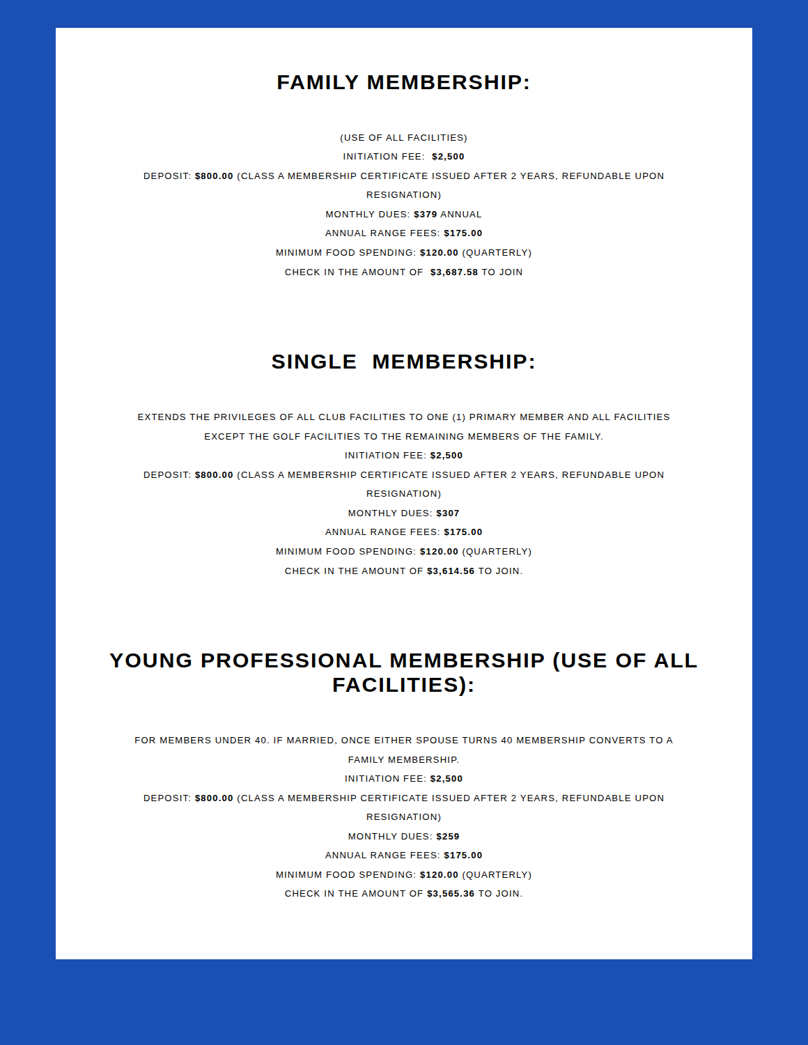Family Membership:
(Use of all facilities)
Initiation Fee: $2,500
Deposit: $800.00 (Class A Membership Certificate issued after 2 years, refundable upon resignation)
Monthly Dues: $379 Annual
Annual Range Fees: $175.00
Minimum Food Spending: $120.00 (Quarterly)
Check in the amount of $3,687.58 to join
Single Membership:
Extends the privileges of all Club facilities to one (1) primary member and all facilities except the golf facilities to the remaining members of the family.
Initiation Fee: $2,500
Deposit: $800.00 (Class A Membership Certificate issued after 2 years, refundable upon resignation)
Monthly Dues: $307
Annual Range Fees: $175.00
Minimum Food Spending: $120.00 (Quarterly)
Check in the amount of $3,614.56 to join.
Young Professional Membership (Use of all facilities):
For members under 40. If married, once either spouse turns 40 membership converts to a Family Membership.
Initiation Fee: $2,500
Deposit: $800.00 (Class A Membership Certificate issued after 2 years, refundable upon resignation)
Monthly Dues: $259
Annual Range Fees: $175.00
Minimum Food Spending: $120.00 (Quarterly)
Check in the amount of $3,565.36 to join.